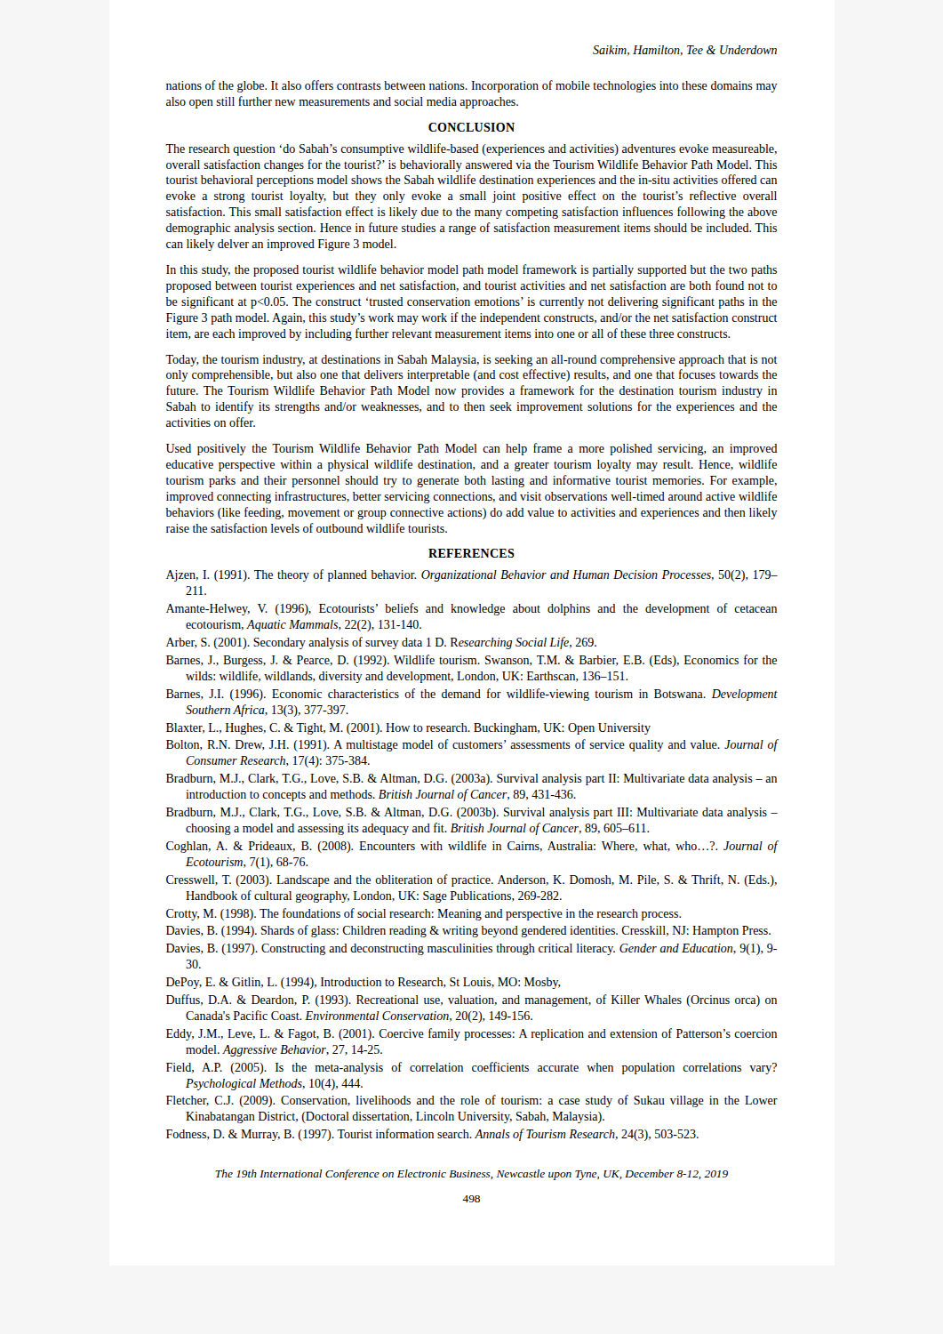Saikim, Hamilton, Tee & Underdown
nations of the globe. It also offers contrasts between nations. Incorporation of mobile technologies into these domains may also open still further new measurements and social media approaches.
Conclusion
The research question ‘do Sabah’s consumptive wildlife-based (experiences and activities) adventures evoke measureable, overall satisfaction changes for the tourist?’ is behaviorally answered via the Tourism Wildlife Behavior Path Model. This tourist behavioral perceptions model shows the Sabah wildlife destination experiences and the in-situ activities offered can evoke a strong tourist loyalty, but they only evoke a small joint positive effect on the tourist’s reflective overall satisfaction. This small satisfaction effect is likely due to the many competing satisfaction influences following the above demographic analysis section. Hence in future studies a range of satisfaction measurement items should be included. This can likely delver an improved Figure 3 model.
In this study, the proposed tourist wildlife behavior model path model framework is partially supported but the two paths proposed between tourist experiences and net satisfaction, and tourist activities and net satisfaction are both found not to be significant at p<0.05. The construct ‘trusted conservation emotions’ is currently not delivering significant paths in the Figure 3 path model. Again, this study’s work may work if the independent constructs, and/or the net satisfaction construct item, are each improved by including further relevant measurement items into one or all of these three constructs.
Today, the tourism industry, at destinations in Sabah Malaysia, is seeking an all-round comprehensive approach that is not only comprehensible, but also one that delivers interpretable (and cost effective) results, and one that focuses towards the future. The Tourism Wildlife Behavior Path Model now provides a framework for the destination tourism industry in Sabah to identify its strengths and/or weaknesses, and to then seek improvement solutions for the experiences and the activities on offer.
Used positively the Tourism Wildlife Behavior Path Model can help frame a more polished servicing, an improved educative perspective within a physical wildlife destination, and a greater tourism loyalty may result. Hence, wildlife tourism parks and their personnel should try to generate both lasting and informative tourist memories. For example, improved connecting infrastructures, better servicing connections, and visit observations well-timed around active wildlife behaviors (like feeding, movement or group connective actions) do add value to activities and experiences and then likely raise the satisfaction levels of outbound wildlife tourists.
References
Ajzen, I. (1991). The theory of planned behavior. Organizational Behavior and Human Decision Processes, 50(2), 179–211.
Amante-Helwey, V. (1996), Ecotourists’ beliefs and knowledge about dolphins and the development of cetacean ecotourism, Aquatic Mammals, 22(2), 131-140.
Arber, S. (2001). Secondary analysis of survey data 1 D. Researching Social Life, 269.
Barnes, J., Burgess, J. & Pearce, D. (1992). Wildlife tourism. Swanson, T.M. & Barbier, E.B. (Eds), Economics for the wilds: wildlife, wildlands, diversity and development, London, UK: Earthscan, 136–151.
Barnes, J.I. (1996). Economic characteristics of the demand for wildlife‐viewing tourism in Botswana. Development Southern Africa, 13(3), 377-397.
Blaxter, L., Hughes, C. & Tight, M. (2001). How to research. Buckingham, UK: Open University
Bolton, R.N. Drew, J.H. (1991). A multistage model of customers’ assessments of service quality and value. Journal of Consumer Research, 17(4): 375-384.
Bradburn, M.J., Clark, T.G., Love, S.B. & Altman, D.G. (2003a). Survival analysis part II: Multivariate data analysis – an introduction to concepts and methods. British Journal of Cancer, 89, 431-436.
Bradburn, M.J., Clark, T.G., Love, S.B. & Altman, D.G. (2003b). Survival analysis part III: Multivariate data analysis – choosing a model and assessing its adequacy and fit. British Journal of Cancer, 89, 605–611.
Coghlan, A. & Prideaux, B. (2008). Encounters with wildlife in Cairns, Australia: Where, what, who…?. Journal of Ecotourism, 7(1), 68-76.
Cresswell, T. (2003). Landscape and the obliteration of practice. Anderson, K. Domosh, M. Pile, S. & Thrift, N. (Eds.), Handbook of cultural geography, London, UK: Sage Publications, 269-282.
Crotty, M. (1998). The foundations of social research: Meaning and perspective in the research process.
Davies, B. (1994). Shards of glass: Children reading & writing beyond gendered identities. Cresskill, NJ: Hampton Press.
Davies, B. (1997). Constructing and deconstructing masculinities through critical literacy. Gender and Education, 9(1), 9-30.
DePoy, E. & Gitlin, L. (1994), Introduction to Research, St Louis, MO: Mosby,
Duffus, D.A. & Deardon, P. (1993). Recreational use, valuation, and management, of Killer Whales (Orcinus orca) on Canada's Pacific Coast. Environmental Conservation, 20(2), 149-156.
Eddy, J.M., Leve, L. & Fagot, B. (2001). Coercive family processes: A replication and extension of Patterson’s coercion model. Aggressive Behavior, 27, 14-25.
Field, A.P. (2005). Is the meta-analysis of correlation coefficients accurate when population correlations vary? Psychological Methods, 10(4), 444.
Fletcher, C.J. (2009). Conservation, livelihoods and the role of tourism: a case study of Sukau village in the Lower Kinabatangan District, (Doctoral dissertation, Lincoln University, Sabah, Malaysia).
Fodness, D. & Murray, B. (1997). Tourist information search. Annals of Tourism Research, 24(3), 503-523.
The 19th International Conference on Electronic Business, Newcastle upon Tyne, UK, December 8-12, 2019
498